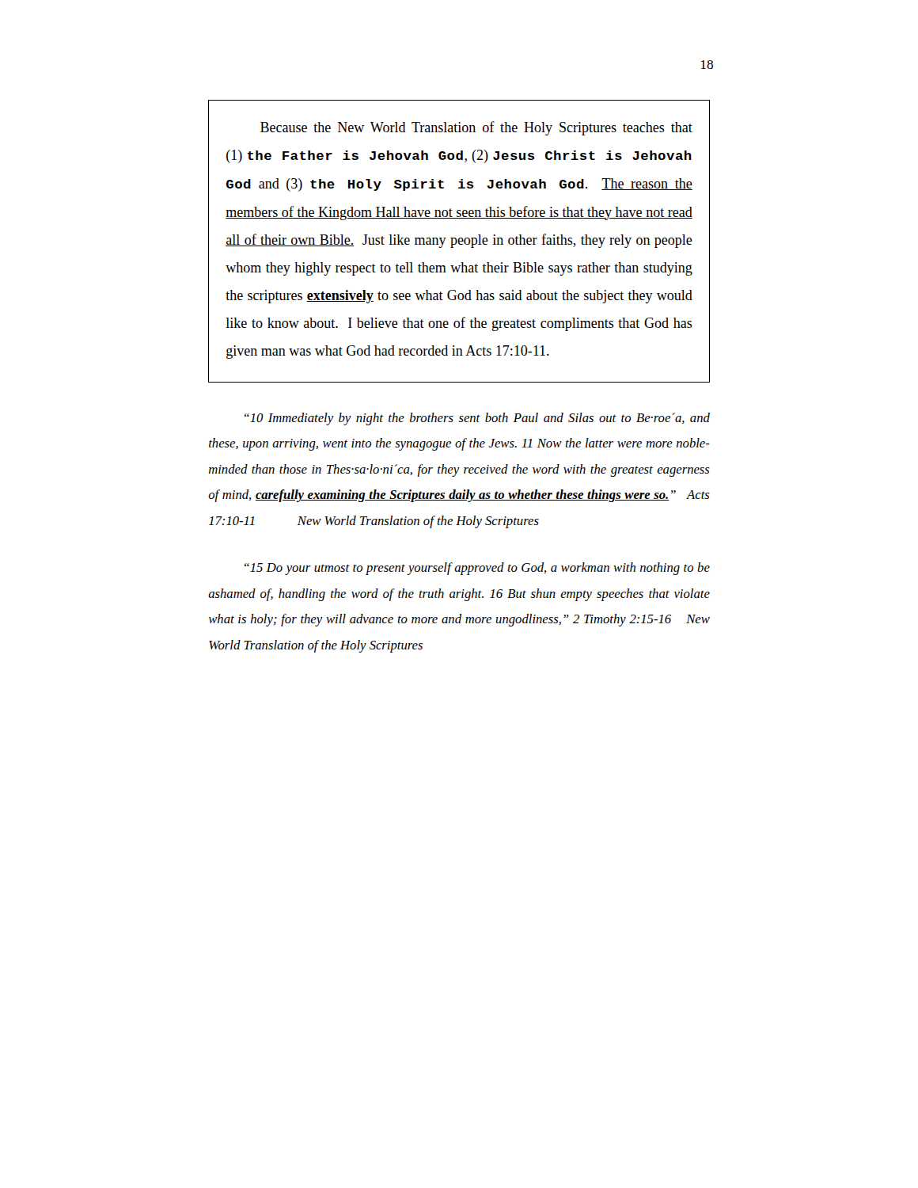18
Because the New World Translation of the Holy Scriptures teaches that (1) the Father is Jehovah God, (2) Jesus Christ is Jehovah God and (3) the Holy Spirit is Jehovah God. The reason the members of the Kingdom Hall have not seen this before is that they have not read all of their own Bible. Just like many people in other faiths, they rely on people whom they highly respect to tell them what their Bible says rather than studying the scriptures extensively to see what God has said about the subject they would like to know about. I believe that one of the greatest compliments that God has given man was what God had recorded in Acts 17:10-11.
“10 Immediately by night the brothers sent both Paul and Silas out to Be·roe´a, and these, upon arriving, went into the synagogue of the Jews. 11 Now the latter were more noble-minded than those in Thes·sa·lo·ni´ca, for they received the word with the greatest eagerness of mind, carefully examining the Scriptures daily as to whether these things were so.” Acts 17:10-11 New World Translation of the Holy Scriptures
“15 Do your utmost to present yourself approved to God, a workman with nothing to be ashamed of, handling the word of the truth aright. 16 But shun empty speeches that violate what is holy; for they will advance to more and more ungodliness,” 2 Timothy 2:15-16 New World Translation of the Holy Scriptures